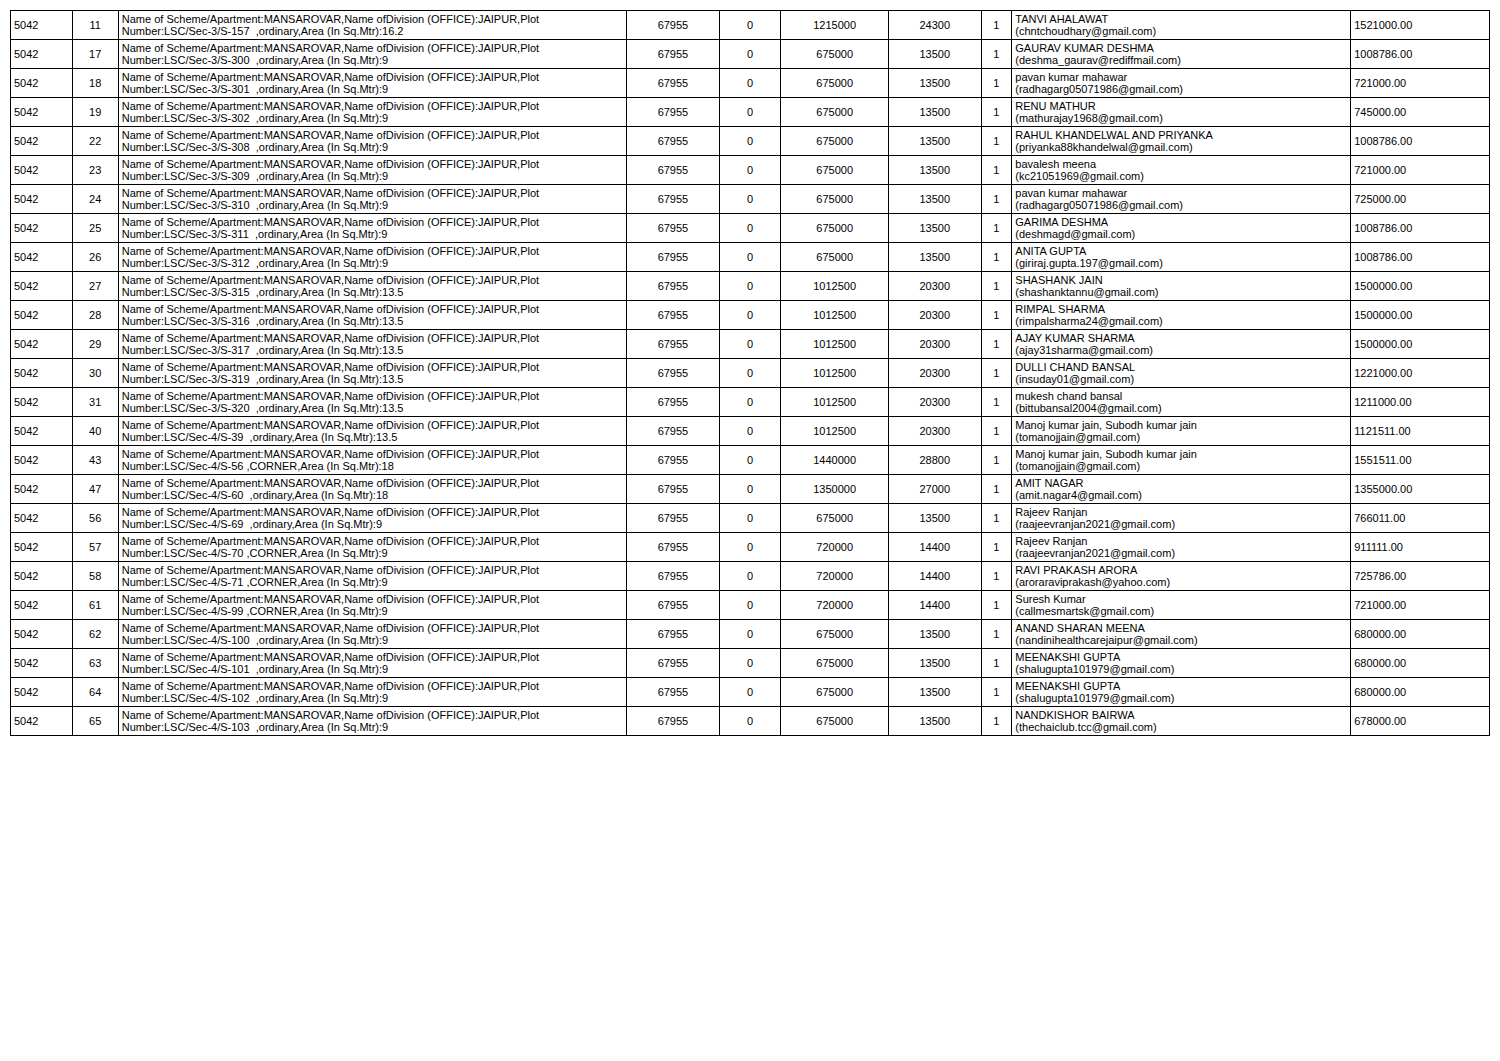| 5042 | 11 | Name of Scheme/Apartment:MANSAROVAR,Name ofDivision (OFFICE):JAIPUR,Plot Number:LSC/Sec-3/S-157 ,ordinary,Area (In Sq.Mtr):16.2 | 67955 | 0 | 1215000 | 24300 | 1 | TANVI AHALAWAT (chntchoudhary@gmail.com) | 1521000.00 |
| 5042 | 17 | Name of Scheme/Apartment:MANSAROVAR,Name ofDivision (OFFICE):JAIPUR,Plot Number:LSC/Sec-3/S-300 ,ordinary,Area (In Sq.Mtr):9 | 67955 | 0 | 675000 | 13500 | 1 | GAURAV KUMAR DESHMA (deshma_gaurav@rediffmail.com) | 1008786.00 |
| 5042 | 18 | Name of Scheme/Apartment:MANSAROVAR,Name ofDivision (OFFICE):JAIPUR,Plot Number:LSC/Sec-3/S-301 ,ordinary,Area (In Sq.Mtr):9 | 67955 | 0 | 675000 | 13500 | 1 | pavan kumar mahawar (radhagarg05071986@gmail.com) | 721000.00 |
| 5042 | 19 | Name of Scheme/Apartment:MANSAROVAR,Name ofDivision (OFFICE):JAIPUR,Plot Number:LSC/Sec-3/S-302 ,ordinary,Area (In Sq.Mtr):9 | 67955 | 0 | 675000 | 13500 | 1 | RENU MATHUR (mathurajay1968@gmail.com) | 745000.00 |
| 5042 | 22 | Name of Scheme/Apartment:MANSAROVAR,Name ofDivision (OFFICE):JAIPUR,Plot Number:LSC/Sec-3/S-308 ,ordinary,Area (In Sq.Mtr):9 | 67955 | 0 | 675000 | 13500 | 1 | RAHUL KHANDELWAL AND PRIYANKA (priyanka88khandelwal@gmail.com) | 1008786.00 |
| 5042 | 23 | Name of Scheme/Apartment:MANSAROVAR,Name ofDivision (OFFICE):JAIPUR,Plot Number:LSC/Sec-3/S-309 ,ordinary,Area (In Sq.Mtr):9 | 67955 | 0 | 675000 | 13500 | 1 | bavalesh meena (kc21051969@gmail.com) | 721000.00 |
| 5042 | 24 | Name of Scheme/Apartment:MANSAROVAR,Name ofDivision (OFFICE):JAIPUR,Plot Number:LSC/Sec-3/S-310 ,ordinary,Area (In Sq.Mtr):9 | 67955 | 0 | 675000 | 13500 | 1 | pavan kumar mahawar (radhagarg05071986@gmail.com) | 725000.00 |
| 5042 | 25 | Name of Scheme/Apartment:MANSAROVAR,Name ofDivision (OFFICE):JAIPUR,Plot Number:LSC/Sec-3/S-311 ,ordinary,Area (In Sq.Mtr):9 | 67955 | 0 | 675000 | 13500 | 1 | GARIMA DESHMA (deshmagd@gmail.com) | 1008786.00 |
| 5042 | 26 | Name of Scheme/Apartment:MANSAROVAR,Name ofDivision (OFFICE):JAIPUR,Plot Number:LSC/Sec-3/S-312 ,ordinary,Area (In Sq.Mtr):9 | 67955 | 0 | 675000 | 13500 | 1 | ANITA GUPTA (giriraj.gupta.197@gmail.com) | 1008786.00 |
| 5042 | 27 | Name of Scheme/Apartment:MANSAROVAR,Name ofDivision (OFFICE):JAIPUR,Plot Number:LSC/Sec-3/S-315 ,ordinary,Area (In Sq.Mtr):13.5 | 67955 | 0 | 1012500 | 20300 | 1 | SHASHANK JAIN (shashanktannu@gmail.com) | 1500000.00 |
| 5042 | 28 | Name of Scheme/Apartment:MANSAROVAR,Name ofDivision (OFFICE):JAIPUR,Plot Number:LSC/Sec-3/S-316 ,ordinary,Area (In Sq.Mtr):13.5 | 67955 | 0 | 1012500 | 20300 | 1 | RIMPAL SHARMA (rimpalsharma24@gmail.com) | 1500000.00 |
| 5042 | 29 | Name of Scheme/Apartment:MANSAROVAR,Name ofDivision (OFFICE):JAIPUR,Plot Number:LSC/Sec-3/S-317 ,ordinary,Area (In Sq.Mtr):13.5 | 67955 | 0 | 1012500 | 20300 | 1 | AJAY KUMAR SHARMA (ajay31sharma@gmail.com) | 1500000.00 |
| 5042 | 30 | Name of Scheme/Apartment:MANSAROVAR,Name ofDivision (OFFICE):JAIPUR,Plot Number:LSC/Sec-3/S-319 ,ordinary,Area (In Sq.Mtr):13.5 | 67955 | 0 | 1012500 | 20300 | 1 | DULLI CHAND BANSAL (insuday01@gmail.com) | 1221000.00 |
| 5042 | 31 | Name of Scheme/Apartment:MANSAROVAR,Name ofDivision (OFFICE):JAIPUR,Plot Number:LSC/Sec-3/S-320 ,ordinary,Area (In Sq.Mtr):13.5 | 67955 | 0 | 1012500 | 20300 | 1 | mukesh chand bansal (bittubansal2004@gmail.com) | 1211000.00 |
| 5042 | 40 | Name of Scheme/Apartment:MANSAROVAR,Name ofDivision (OFFICE):JAIPUR,Plot Number:LSC/Sec-4/S-39 ,ordinary,Area (In Sq.Mtr):13.5 | 67955 | 0 | 1012500 | 20300 | 1 | Manoj kumar jain, Subodh kumar jain (tomanojjain@gmail.com) | 1121511.00 |
| 5042 | 43 | Name of Scheme/Apartment:MANSAROVAR,Name ofDivision (OFFICE):JAIPUR,Plot Number:LSC/Sec-4/S-56 ,CORNER,Area (In Sq.Mtr):18 | 67955 | 0 | 1440000 | 28800 | 1 | Manoj kumar jain, Subodh kumar jain (tomanojjain@gmail.com) | 1551511.00 |
| 5042 | 47 | Name of Scheme/Apartment:MANSAROVAR,Name ofDivision (OFFICE):JAIPUR,Plot Number:LSC/Sec-4/S-60 ,ordinary,Area (In Sq.Mtr):18 | 67955 | 0 | 1350000 | 27000 | 1 | AMIT NAGAR (amit.nagar4@gmail.com) | 1355000.00 |
| 5042 | 56 | Name of Scheme/Apartment:MANSAROVAR,Name ofDivision (OFFICE):JAIPUR,Plot Number:LSC/Sec-4/S-69 ,ordinary,Area (In Sq.Mtr):9 | 67955 | 0 | 675000 | 13500 | 1 | Rajeev Ranjan (raajeevranjan2021@gmail.com) | 766011.00 |
| 5042 | 57 | Name of Scheme/Apartment:MANSAROVAR,Name ofDivision (OFFICE):JAIPUR,Plot Number:LSC/Sec-4/S-70 ,CORNER,Area (In Sq.Mtr):9 | 67955 | 0 | 720000 | 14400 | 1 | Rajeev Ranjan (raajeevranjan2021@gmail.com) | 911111.00 |
| 5042 | 58 | Name of Scheme/Apartment:MANSAROVAR,Name ofDivision (OFFICE):JAIPUR,Plot Number:LSC/Sec-4/S-71 ,CORNER,Area (In Sq.Mtr):9 | 67955 | 0 | 720000 | 14400 | 1 | RAVI PRAKASH ARORA (aroraraviprakash@yahoo.com) | 725786.00 |
| 5042 | 61 | Name of Scheme/Apartment:MANSAROVAR,Name ofDivision (OFFICE):JAIPUR,Plot Number:LSC/Sec-4/S-99 ,CORNER,Area (In Sq.Mtr):9 | 67955 | 0 | 720000 | 14400 | 1 | Suresh Kumar (callmesmartsk@gmail.com) | 721000.00 |
| 5042 | 62 | Name of Scheme/Apartment:MANSAROVAR,Name ofDivision (OFFICE):JAIPUR,Plot Number:LSC/Sec-4/S-100 ,ordinary,Area (In Sq.Mtr):9 | 67955 | 0 | 675000 | 13500 | 1 | ANAND SHARAN MEENA (nandinihealthcarejaipur@gmail.com) | 680000.00 |
| 5042 | 63 | Name of Scheme/Apartment:MANSAROVAR,Name ofDivision (OFFICE):JAIPUR,Plot Number:LSC/Sec-4/S-101 ,ordinary,Area (In Sq.Mtr):9 | 67955 | 0 | 675000 | 13500 | 1 | MEENAKSHI GUPTA (shalugupta101979@gmail.com) | 680000.00 |
| 5042 | 64 | Name of Scheme/Apartment:MANSAROVAR,Name ofDivision (OFFICE):JAIPUR,Plot Number:LSC/Sec-4/S-102 ,ordinary,Area (In Sq.Mtr):9 | 67955 | 0 | 675000 | 13500 | 1 | MEENAKSHI GUPTA (shalugupta101979@gmail.com) | 680000.00 |
| 5042 | 65 | Name of Scheme/Apartment:MANSAROVAR,Name ofDivision (OFFICE):JAIPUR,Plot Number:LSC/Sec-4/S-103 ,ordinary,Area (In Sq.Mtr):9 | 67955 | 0 | 675000 | 13500 | 1 | NANDKISHOR BAIRWA (thechaiclub.tcc@gmail.com) | 678000.00 |